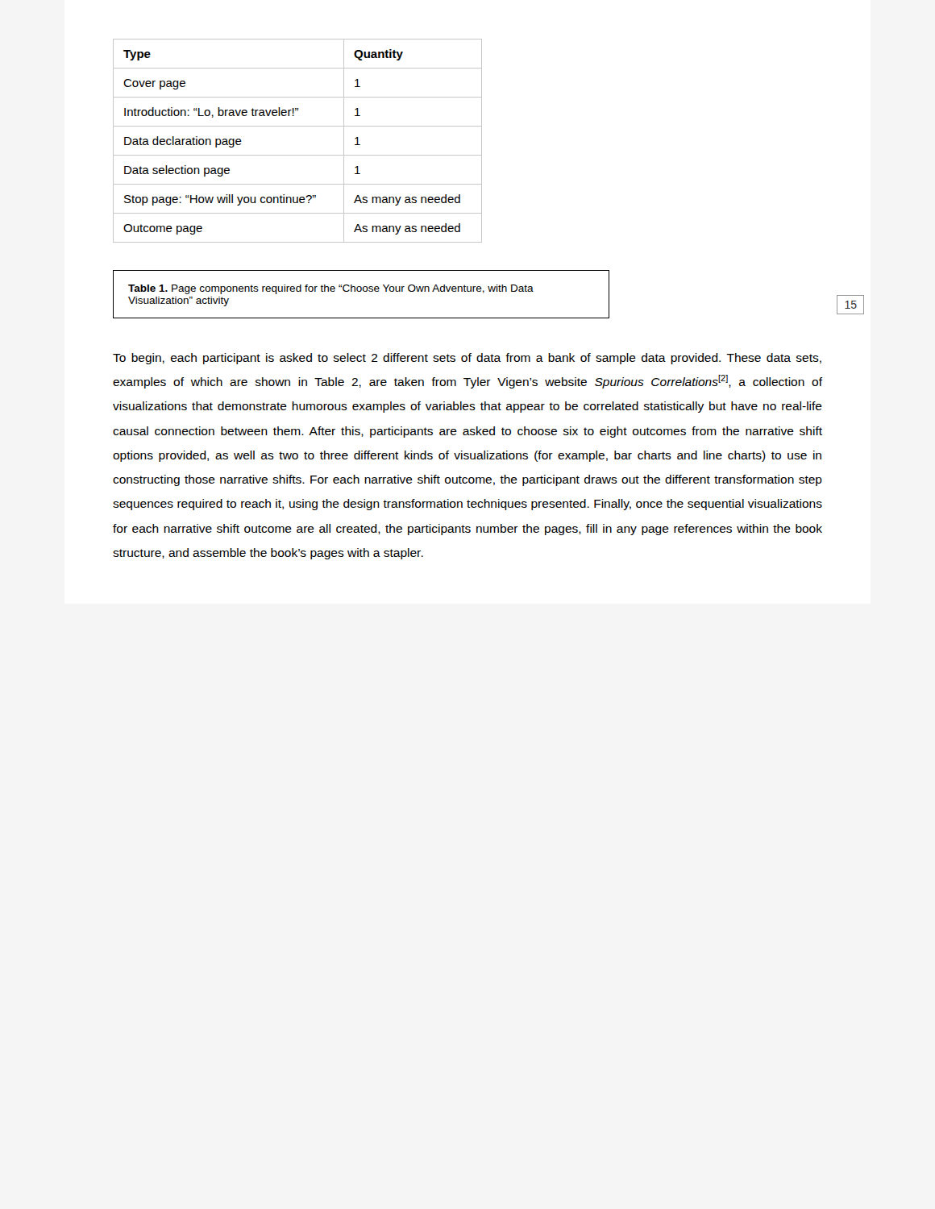15
| Type | Quantity |
| --- | --- |
| Cover page | 1 |
| Introduction: “Lo, brave traveler!” | 1 |
| Data declaration page | 1 |
| Data selection page | 1 |
| Stop page: “How will you continue?” | As many as needed |
| Outcome page | As many as needed |
Table 1. Page components required for the “Choose Your Own Adventure, with Data Visualization” activity
To begin, each participant is asked to select 2 different sets of data from a bank of sample data provided. These data sets, examples of which are shown in Table 2, are taken from Tyler Vigen’s website Spurious Correlations[2], a collection of visualizations that demonstrate humorous examples of variables that appear to be correlated statistically but have no real-life causal connection between them. After this, participants are asked to choose six to eight outcomes from the narrative shift options provided, as well as two to three different kinds of visualizations (for example, bar charts and line charts) to use in constructing those narrative shifts. For each narrative shift outcome, the participant draws out the different transformation step sequences required to reach it, using the design transformation techniques presented. Finally, once the sequential visualizations for each narrative shift outcome are all created, the participants number the pages, fill in any page references within the book structure, and assemble the book’s pages with a stapler.